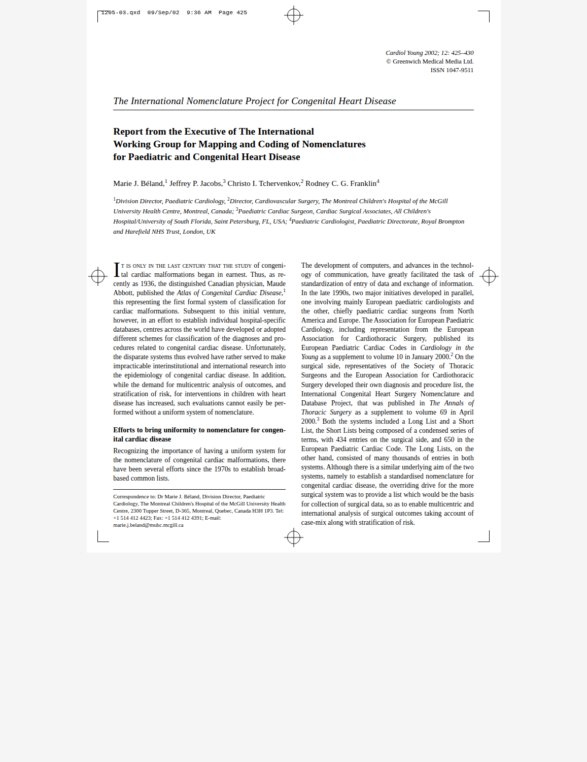1205-03.qxd 09/Sep/02 9:36 AM Page 425
Cardiol Young 2002; 12: 425–430
© Greenwich Medical Media Ltd.
ISSN 1047-9511
The International Nomenclature Project for Congenital Heart Disease
Report from the Executive of The International
Working Group for Mapping and Coding of Nomenclatures
for Paediatric and Congenital Heart Disease
Marie J. Béland,1 Jeffrey P. Jacobs,3 Christo I. Tchervenkov,2 Rodney C. G. Franklin4
1Division Director, Paediatric Cardiology, 2Director, Cardiovascular Surgery, The Montreal Children's Hospital of the McGill University Health Centre, Montreal, Canada; 3Paediatric Cardiac Surgeon, Cardiac Surgical Associates, All Children's Hospital/University of South Florida, Saint Petersburg, FL, USA; 4Paediatric Cardiologist, Paediatric Directorate, Royal Brompton and Harefield NHS Trust, London, UK
It is only in the last century that the study of congenital cardiac malformations began in earnest. Thus, as recently as 1936, the distinguished Canadian physician, Maude Abbott, published the Atlas of Congenital Cardiac Disease,1 this representing the first formal system of classification for cardiac malformations. Subsequent to this initial venture, however, in an effort to establish individual hospital-specific databases, centres across the world have developed or adopted different schemes for classification of the diagnoses and procedures related to congenital cardiac disease. Unfortunately, the disparate systems thus evolved have rather served to make impracticable interinstitutional and international research into the epidemiology of congenital cardiac disease. In addition, while the demand for multicentric analysis of outcomes, and stratification of risk, for interventions in children with heart disease has increased, such evaluations cannot easily be performed without a uniform system of nomenclature.
Efforts to bring uniformity to nomenclature for congenital cardiac disease
Recognizing the importance of having a uniform system for the nomenclature of congenital cardiac malformations, there have been several efforts since the 1970s to establish broad-based common lists.
Correspondence to: Dr Marie J. Béland, Division Director, Paediatric Cardiology, The Montreal Children's Hospital of the McGill University Health Centre, 2300 Tupper Street, D-365, Montreal, Quebec, Canada H3H 1P3. Tel: +1 514 412 4423; Fax: +1 514 412 4391; E-mail: marie.j.beland@muhc.mcgill.ca
The development of computers, and advances in the technology of communication, have greatly facilitated the task of standardization of entry of data and exchange of information. In the late 1990s, two major initiatives developed in parallel, one involving mainly European paediatric cardiologists and the other, chiefly paediatric cardiac surgeons from North America and Europe. The Association for European Paediatric Cardiology, including representation from the European Association for Cardiothoracic Surgery, published its European Paediatric Cardiac Codes in Cardiology in the Young as a supplement to volume 10 in January 2000.2 On the surgical side, representatives of the Society of Thoracic Surgeons and the European Association for Cardiothoracic Surgery developed their own diagnosis and procedure list, the International Congenital Heart Surgery Nomenclature and Database Project, that was published in The Annals of Thoracic Surgery as a supplement to volume 69 in April 2000.3 Both the systems included a Long List and a Short List, the Short Lists being composed of a condensed series of terms, with 434 entries on the surgical side, and 650 in the European Paediatric Cardiac Code. The Long Lists, on the other hand, consisted of many thousands of entries in both systems. Although there is a similar underlying aim of the two systems, namely to establish a standardised nomenclature for congenital cardiac disease, the overriding drive for the more surgical system was to provide a list which would be the basis for collection of surgical data, so as to enable multicentric and international analysis of surgical outcomes taking account of case-mix along with stratification of risk.